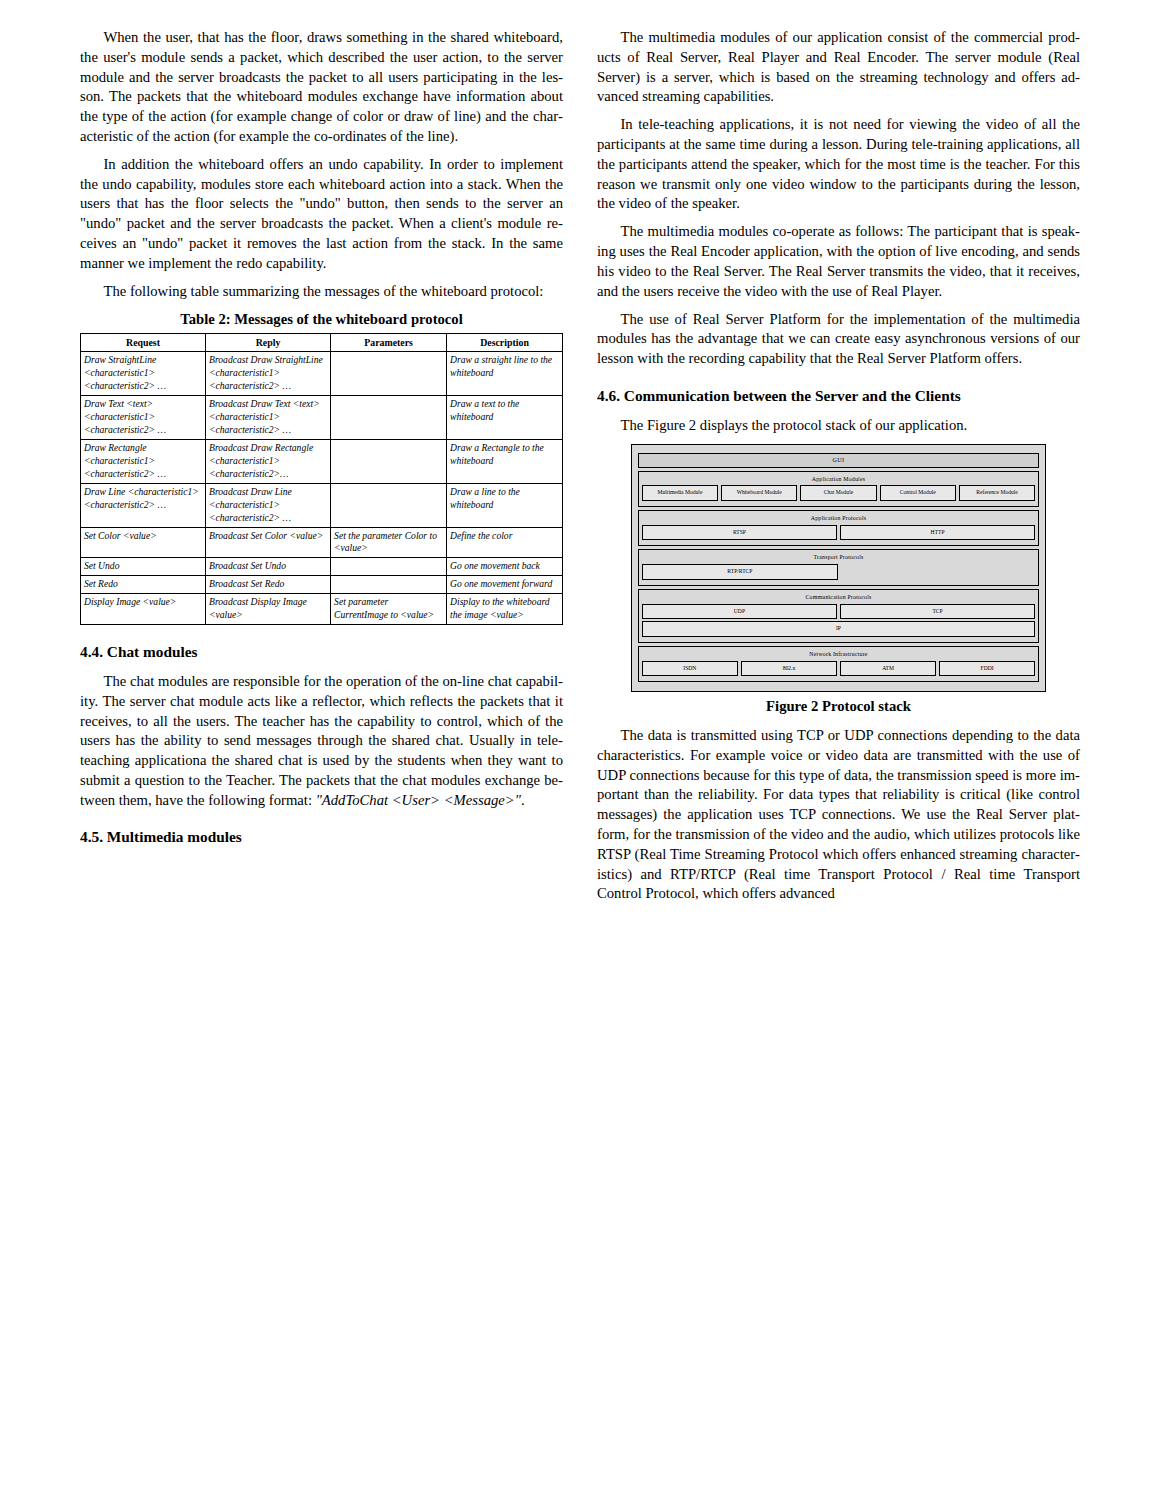When the user, that has the floor, draws something in the shared whiteboard, the user's module sends a packet, which described the user action, to the server module and the server broadcasts the packet to all users participating in the lesson. The packets that the whiteboard modules exchange have information about the type of the action (for example change of color or draw of line) and the characteristic of the action (for example the co-ordinates of the line).
In addition the whiteboard offers an undo capability. In order to implement the undo capability, modules store each whiteboard action into a stack. When the users that has the floor selects the "undo" button, then sends to the server an "undo" packet and the server broadcasts the packet. When a client's module receives an "undo" packet it removes the last action from the stack. In the same manner we implement the redo capability.
The following table summarizing the messages of the whiteboard protocol:
Table 2: Messages of the whiteboard protocol
| Request | Reply | Parameters | Description |
| --- | --- | --- | --- |
| Draw StraightLine <characteristic1> <characteristic2> … | Broadcast Draw StraightLine <characteristic1> <characteristic2> … | | Draw a straight line to the whiteboard |
| Draw Text <text> <characteristic1> <characteristic2> … | Broadcast Draw Text <text> <characteristic1> <characteristic2> … | | Draw a text to the whiteboard |
| Draw Rectangle <characteristic1> <characteristic2> … | Broadcast Draw Rectangle <characteristic1> <characteristic2>… | | Draw a Rectangle to the whiteboard |
| Draw Line <characteristic1> <characteristic2> … | Broadcast Draw Line <characteristic1> <characteristic2> … | | Draw a line to the whiteboard |
| Set Color <value> | Broadcast Set Color <value> | Set the parameter Color to <value> | Define the color |
| Set Undo | Broadcast Set Undo | | Go one movement back |
| Set Redo | Broadcast Set Redo | | Go one movement forward |
| Display Image <value> | Broadcast Display Image <value> | Set parameter CurrentImage to <value> | Display to the whiteboard the image <value> |
4.4. Chat modules
The chat modules are responsible for the operation of the on-line chat capability. The server chat module acts like a reflector, which reflects the packets that it receives, to all the users. The teacher has the capability to control, which of the users has the ability to send messages through the shared chat. Usually in tele-teaching applicationa the shared chat is used by the students when they want to submit a question to the Teacher. The packets that the chat modules exchange between them, have the following format: "AddToChat <User> <Message>".
4.5. Multimedia modules
The multimedia modules of our application consist of the commercial products of Real Server, Real Player and Real Encoder. The server module (Real Server) is a server, which is based on the streaming technology and offers advanced streaming capabilities.
In tele-teaching applications, it is not need for viewing the video of all the participants at the same time during a lesson. During tele-training applications, all the participants attend the speaker, which for the most time is the teacher. For this reason we transmit only one video window to the participants during the lesson, the video of the speaker.
The multimedia modules co-operate as follows: The participant that is speaking uses the Real Encoder application, with the option of live encoding, and sends his video to the Real Server. The Real Server transmits the video, that it receives, and the users receive the video with the use of Real Player.
The use of Real Server Platform for the implementation of the multimedia modules has the advantage that we can create easy asynchronous versions of our lesson with the recording capability that the Real Server Platform offers.
4.6. Communication between the Server and the Clients
The Figure 2 displays the protocol stack of our application.
GUI
Application Modules
Multimedia Module
Whiteboard Module
Chat Module
Control Module
Reference Module
Application Protocols
RTSP
HTTP
Transport Protocols
RTP/RTCP
Communication Protocols
UDP
TCP
IP
Network Infrastructure
ISDN
802.x
ATM
FDDI
Figure 2 Protocol stack
The data is transmitted using TCP or UDP connections depending to the data characteristics. For example voice or video data are transmitted with the use of UDP connections because for this type of data, the transmission speed is more important than the reliability. For data types that reliability is critical (like control messages) the application uses TCP connections. We use the Real Server platform, for the transmission of the video and the audio, which utilizes protocols like RTSP (Real Time Streaming Protocol which offers enhanced streaming characteristics) and RTP/RTCP (Real time Transport Protocol / Real time Transport Control Protocol, which offers advanced